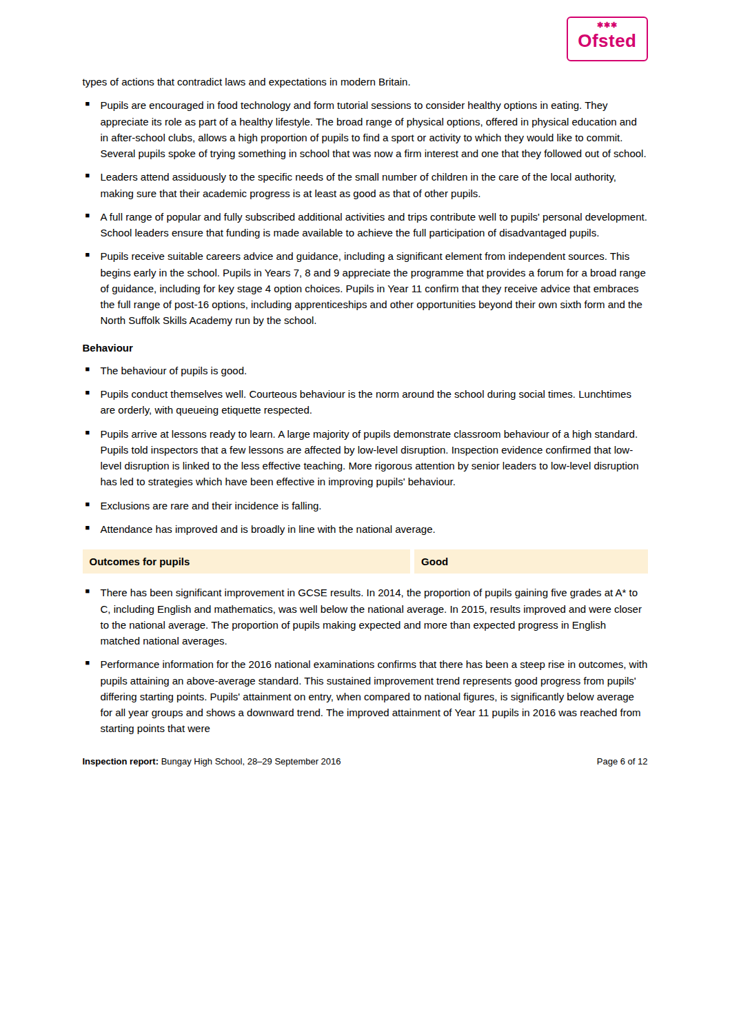✱✱✱ Ofsted
types of actions that contradict laws and expectations in modern Britain.
Pupils are encouraged in food technology and form tutorial sessions to consider healthy options in eating. They appreciate its role as part of a healthy lifestyle. The broad range of physical options, offered in physical education and in after-school clubs, allows a high proportion of pupils to find a sport or activity to which they would like to commit. Several pupils spoke of trying something in school that was now a firm interest and one that they followed out of school.
Leaders attend assiduously to the specific needs of the small number of children in the care of the local authority, making sure that their academic progress is at least as good as that of other pupils.
A full range of popular and fully subscribed additional activities and trips contribute well to pupils' personal development. School leaders ensure that funding is made available to achieve the full participation of disadvantaged pupils.
Pupils receive suitable careers advice and guidance, including a significant element from independent sources. This begins early in the school. Pupils in Years 7, 8 and 9 appreciate the programme that provides a forum for a broad range of guidance, including for key stage 4 option choices. Pupils in Year 11 confirm that they receive advice that embraces the full range of post-16 options, including apprenticeships and other opportunities beyond their own sixth form and the North Suffolk Skills Academy run by the school.
Behaviour
The behaviour of pupils is good.
Pupils conduct themselves well. Courteous behaviour is the norm around the school during social times. Lunchtimes are orderly, with queueing etiquette respected.
Pupils arrive at lessons ready to learn. A large majority of pupils demonstrate classroom behaviour of a high standard. Pupils told inspectors that a few lessons are affected by low-level disruption. Inspection evidence confirmed that low-level disruption is linked to the less effective teaching. More rigorous attention by senior leaders to low-level disruption has led to strategies which have been effective in improving pupils' behaviour.
Exclusions are rare and their incidence is falling.
Attendance has improved and is broadly in line with the national average.
Outcomes for pupils
Good
There has been significant improvement in GCSE results. In 2014, the proportion of pupils gaining five grades at A* to C, including English and mathematics, was well below the national average. In 2015, results improved and were closer to the national average. The proportion of pupils making expected and more than expected progress in English matched national averages.
Performance information for the 2016 national examinations confirms that there has been a steep rise in outcomes, with pupils attaining an above-average standard. This sustained improvement trend represents good progress from pupils' differing starting points. Pupils' attainment on entry, when compared to national figures, is significantly below average for all year groups and shows a downward trend. The improved attainment of Year 11 pupils in 2016 was reached from starting points that were
Inspection report: Bungay High School, 28–29 September 2016
Page 6 of 12